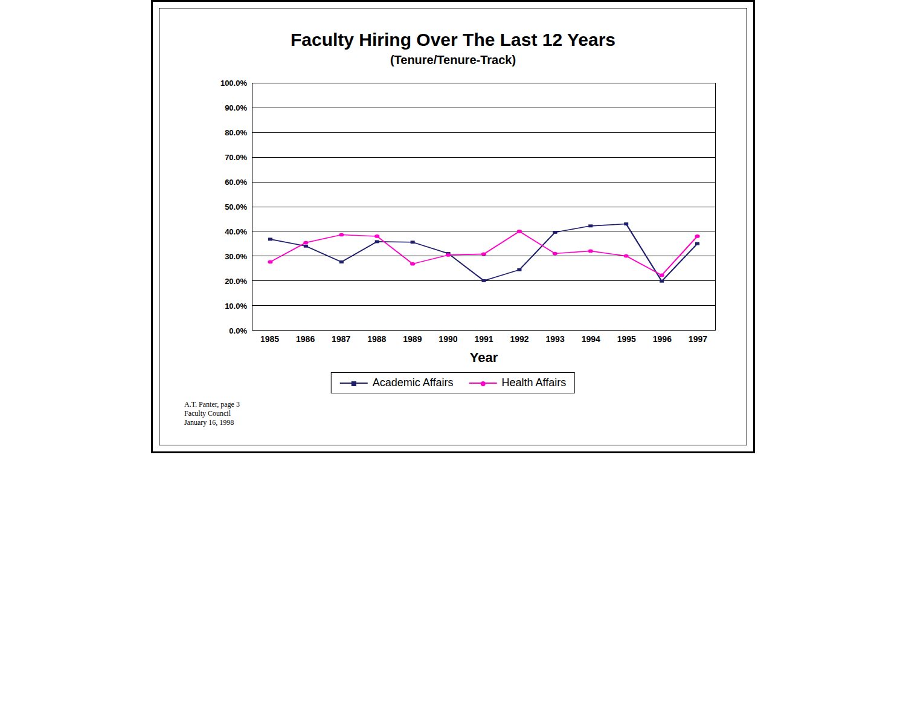Faculty Hiring Over The Last 12 Years
(Tenure/Tenure-Track)
Percent Women Faculty Hired
100.0% 90.0% 80.0% 70.0% 60.0% 50.0% 40.0% 30.0% 20.0% 10.0% 0.0%
1985 1986 1987 1988 1989 1990 1991 1992 1993 1994 1995 1996 1997
Year
Academic Affairs Health Affairs
A.T. Panter, page 3
Faculty Council
January 16, 1998